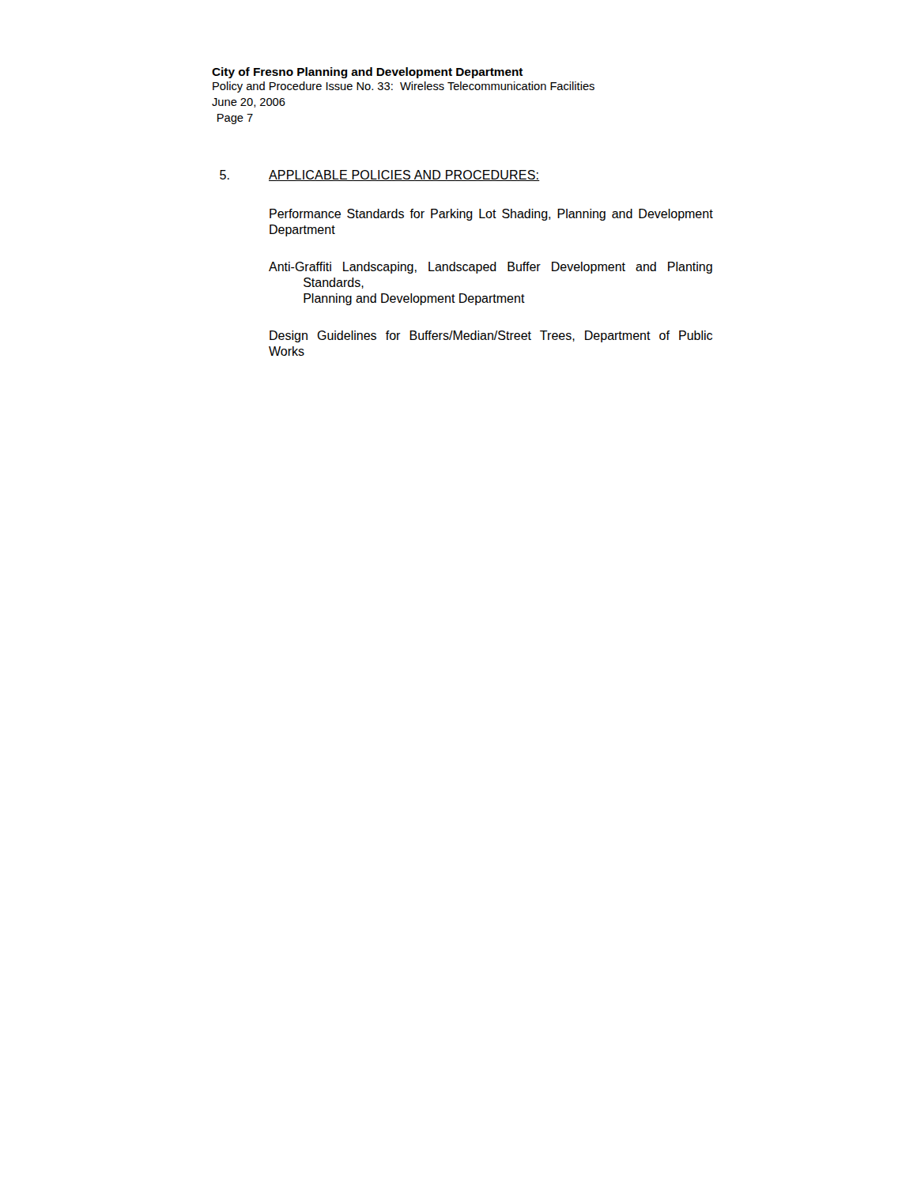City of Fresno Planning and Development Department
Policy and Procedure Issue No. 33: Wireless Telecommunication Facilities
June 20, 2006
Page 7
5.
APPLICABLE POLICIES AND PROCEDURES:
Performance Standards for Parking Lot Shading, Planning and Development Department
Anti‑Graffiti Landscaping, Landscaped Buffer Development and Planting Standards, Planning and Development Department
Design Guidelines for Buffers/Median/Street Trees, Department of Public Works